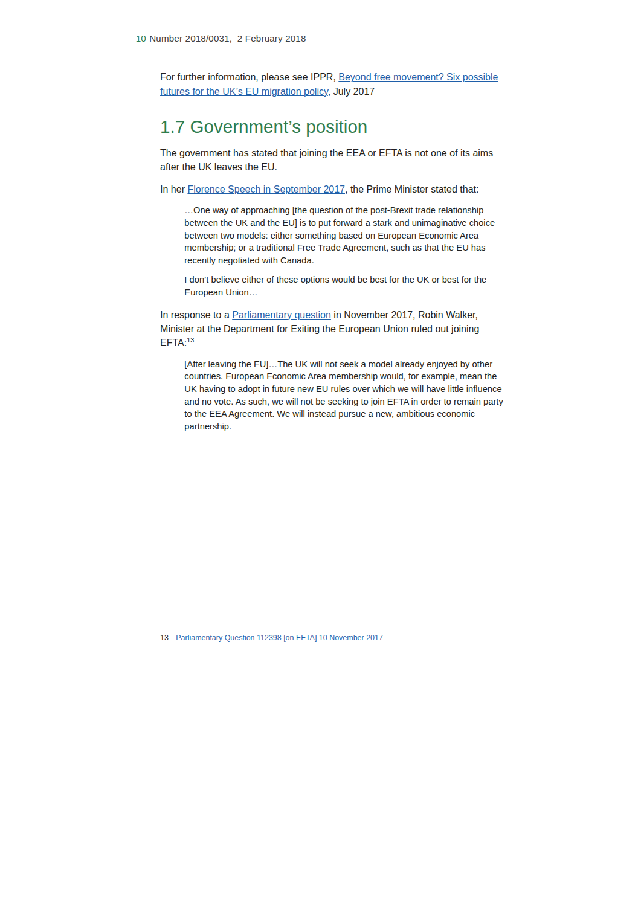10 Number 2018/0031, 2 February 2018
For further information, please see IPPR, Beyond free movement? Six possible futures for the UK’s EU migration policy, July 2017
1.7 Government’s position
The government has stated that joining the EEA or EFTA is not one of its aims after the UK leaves the EU.
In her Florence Speech in September 2017, the Prime Minister stated that:
…One way of approaching [the question of the post-Brexit trade relationship between the UK and the EU] is to put forward a stark and unimaginative choice between two models: either something based on European Economic Area membership; or a traditional Free Trade Agreement, such as that the EU has recently negotiated with Canada.
I don’t believe either of these options would be best for the UK or best for the European Union…
In response to a Parliamentary question in November 2017, Robin Walker, Minister at the Department for Exiting the European Union ruled out joining EFTA:13
[After leaving the EU]…The UK will not seek a model already enjoyed by other countries. European Economic Area membership would, for example, mean the UK having to adopt in future new EU rules over which we will have little influence and no vote. As such, we will not be seeking to join EFTA in order to remain party to the EEA Agreement. We will instead pursue a new, ambitious economic partnership.
13 Parliamentary Question 112398 [on EFTA] 10 November 2017